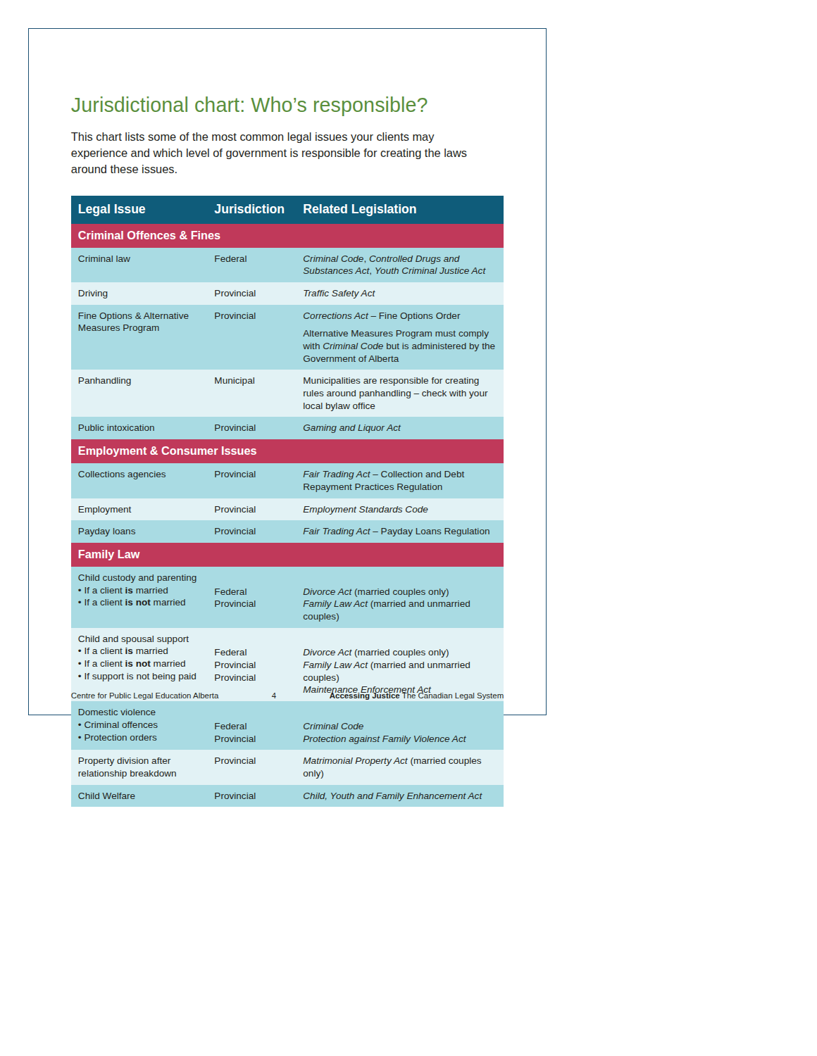Jurisdictional chart: Who’s responsible?
This chart lists some of the most common legal issues your clients may experience and which level of government is responsible for creating the laws around these issues.
| Legal Issue | Jurisdiction | Related Legislation |
| --- | --- | --- |
| Criminal Offences & Fines |
| Criminal law | Federal | Criminal Code , Controlled Drugs and Substances Act , Youth Criminal Justice Act |
| Driving | Provincial | Traffic Safety Act |
| Fine Options & Alternative Measures Program | Provincial | Corrections Act – Fine Options Order Alternative Measures Program must comply with Criminal Code but is administered by the Government of Alberta |
| Panhandling | Municipal | Municipalities are responsible for creating rules around panhandling – check with your local bylaw office |
| Public intoxication | Provincial | Gaming and Liquor Act |
| Employment & Consumer Issues |
| Collections agencies | Provincial | Fair Trading Act – Collection and Debt Repayment Practices Regulation |
| Employment | Provincial | Employment Standards Code |
| Payday loans | Provincial | Fair Trading Act – Payday Loans Regulation |
| Family Law |
| Child custody and parenting If a client is married If a client is not married | Federal Provincial | Divorce Act (married couples only) Family Law Act (married and unmarried couples) |
| Child and spousal support If a client is married If a client is not married If support is not being paid | Federal Provincial Provincial | Divorce Act (married couples only) Family Law Act (married and unmarried couples) Maintenance Enforcement Act |
| Domestic violence Criminal offences Protection orders | Federal Provincial | Criminal Code Protection against Family Violence Act |
| Property division after relationship breakdown | Provincial | Matrimonial Property Act (married couples only) |
| Child Welfare | Provincial | Child, Youth and Family Enhancement Act |
Centre for Public Legal Education Alberta
4
Accessing Justice The Canadian Legal System